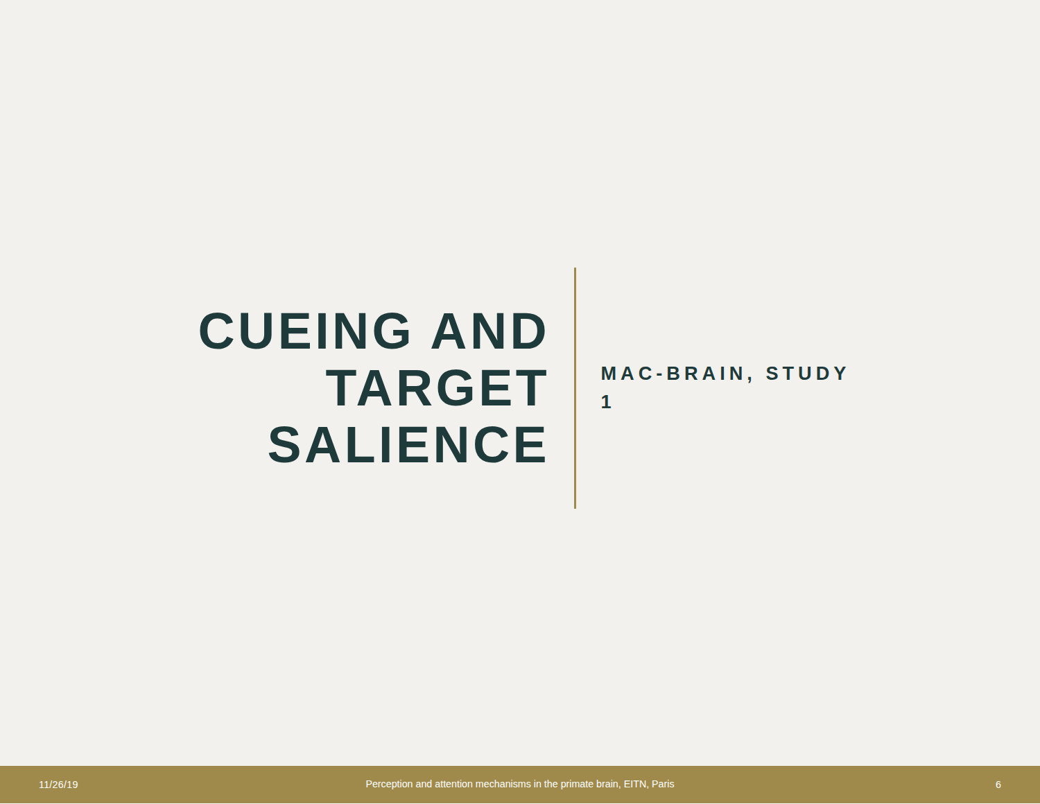Cueing and Target Salience
Mac-Brain, Study 1
11/26/19
Perception and attention mechanisms in the primate brain, EITN, Paris
6